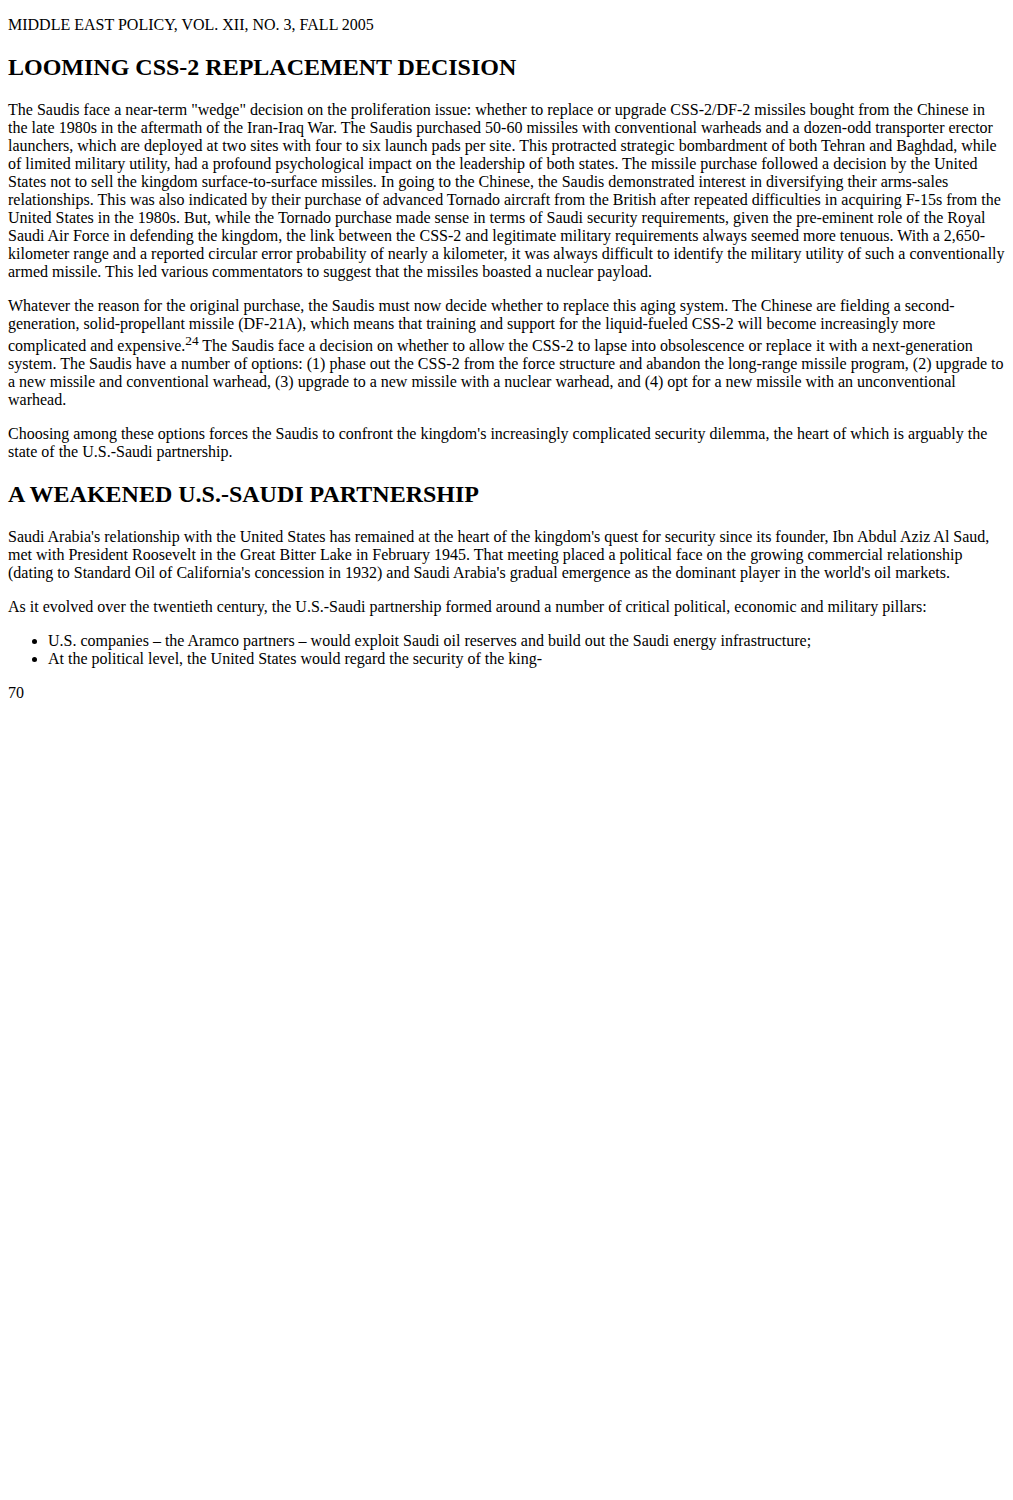MIDDLE EAST POLICY, VOL. XII, NO. 3, FALL 2005
LOOMING CSS-2 REPLACEMENT DECISION
The Saudis face a near-term "wedge" decision on the proliferation issue: whether to replace or upgrade CSS-2/DF-2 missiles bought from the Chinese in the late 1980s in the aftermath of the Iran-Iraq War. The Saudis purchased 50-60 missiles with conventional warheads and a dozen-odd transporter erector launchers, which are deployed at two sites with four to six launch pads per site. This protracted strategic bombardment of both Tehran and Baghdad, while of limited military utility, had a profound psychological impact on the leadership of both states. The missile purchase followed a decision by the United States not to sell the kingdom surface-to-surface missiles. In going to the Chinese, the Saudis demonstrated interest in diversifying their arms-sales relationships. This was also indicated by their purchase of advanced Tornado aircraft from the British after repeated difficulties in acquiring F-15s from the United States in the 1980s. But, while the Tornado purchase made sense in terms of Saudi security requirements, given the pre-eminent role of the Royal Saudi Air Force in defending the kingdom, the link between the CSS-2 and legitimate military requirements always seemed more tenuous. With a 2,650-kilometer range and a reported circular error probability of nearly a kilometer, it was always difficult to identify the military utility of such a conventionally armed missile. This led various commentators to suggest that the missiles boasted a nuclear payload.
Whatever the reason for the original purchase, the Saudis must now decide whether to replace this aging system. The Chinese are fielding a second-generation, solid-propellant missile (DF-21A), which means that training and support for the liquid-fueled CSS-2 will become increasingly more complicated and expensive.24 The Saudis face a decision on whether to allow the CSS-2 to lapse into obsolescence or replace it with a next-generation system. The Saudis have a number of options: (1) phase out the CSS-2 from the force structure and abandon the long-range missile program, (2) upgrade to a new missile and conventional warhead, (3) upgrade to a new missile with a nuclear warhead, and (4) opt for a new missile with an unconventional warhead.
Choosing among these options forces the Saudis to confront the kingdom's increasingly complicated security dilemma, the heart of which is arguably the state of the U.S.-Saudi partnership.
A WEAKENED U.S.-SAUDI PARTNERSHIP
Saudi Arabia's relationship with the United States has remained at the heart of the kingdom's quest for security since its founder, Ibn Abdul Aziz Al Saud, met with President Roosevelt in the Great Bitter Lake in February 1945. That meeting placed a political face on the growing commercial relationship (dating to Standard Oil of California's concession in 1932) and Saudi Arabia's gradual emergence as the dominant player in the world's oil markets.
As it evolved over the twentieth century, the U.S.-Saudi partnership formed around a number of critical political, economic and military pillars:
U.S. companies – the Aramco partners – would exploit Saudi oil reserves and build out the Saudi energy infrastructure;
At the political level, the United States would regard the security of the king-
70